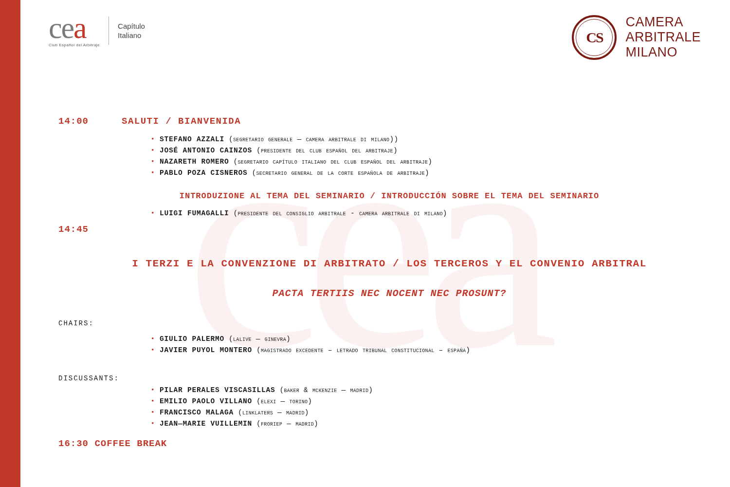cea
cea
Club Español del Arbitraje
Capítulo
Italiano
CS
CAMERA
ARBITRALE
MILANO
14:00
Saluti / Bianvenida
Stefano Azzali (Segretario generale — Camera Arbitrale di Milano))
José Antonio Cainzos (presidente del Club Español del Arbitraje)
Nazareth Romero (segretario Capítulo Italiano del Club Español del Arbitraje)
Pablo Poza Cisneros (Secretario General de la Corte Española de Arbitraje)
Introduzione al tema del seminario / introducción sobre el tema del seminario
Luigi Fumagalli (Presidente Del Consiglio Arbitrale - Camera Arbitrale Di Milano)
14:45
I terzi e la convenzione di arbitrato / Los terceros y el convenio arbitral
Pacta tertiis nec nocent nec prosunt?
Chairs:
Giulio Palermo (Lalive — Ginevra)
Javier Puyol Montero (Magistrado Excedente – Letrado Tribunal Constitucional – España)
Discussants:
Pilar Perales Viscasillas (Baker & McKenzie — Madrid)
Emilio Paolo Villano (ELEXI — Torino)
Francisco Malaga (Linklaters — Madrid)
Jean—Marie Vuillemin (Froriep — Madrid)
16:30 Coffee Break